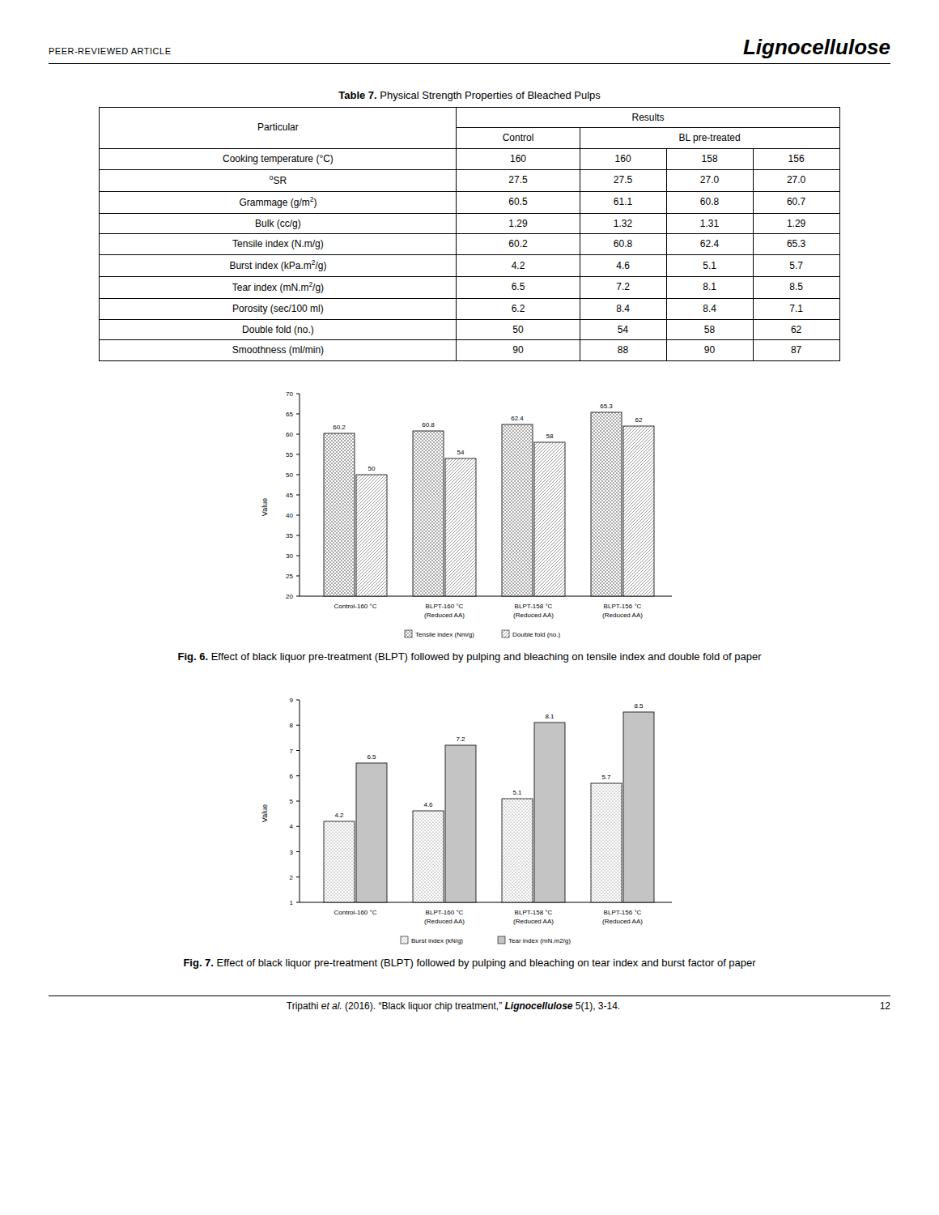PEER-REVIEWED ARTICLE
Lignocellulose
Table 7. Physical Strength Properties of Bleached Pulps
| Particular | Results |
| Control | BL pre-treated |
| Cooking temperature (°C) | 160 | 160 | 158 | 156 |
| o SR | 27.5 | 27.5 | 27.0 | 27.0 |
| Grammage (g/m 2 ) | 60.5 | 61.1 | 60.8 | 60.7 |
| Bulk (cc/g) | 1.29 | 1.32 | 1.31 | 1.29 |
| Tensile index (N.m/g) | 60.2 | 60.8 | 62.4 | 65.3 |
| Burst index (kPa.m 2 /g) | 4.2 | 4.6 | 5.1 | 5.7 |
| Tear index (mN.m 2 /g) | 6.5 | 7.2 | 8.1 | 8.5 |
| Porosity (sec/100 ml) | 6.2 | 8.4 | 8.4 | 7.1 |
| Double fold (no.) | 50 | 54 | 58 | 62 |
| Smoothness (ml/min) | 90 | 88 | 90 | 87 |
20 25 30 35 40 45 50 55 60 65 70 Value 60.2 50 60.8 54 62.4 58 65.3 62 Control-160 °C BLPT-160 °C (Reduced AA) BLPT-158 °C (Reduced AA) BLPT-156 °C (Reduced AA) Tensile index (Nm/g) Double fold (no.)
Fig. 6. Effect of black liquor pre-treatment (BLPT) followed by pulping and bleaching on tensile index and double fold of paper
1 2 3 4 5 6 7 8 9 Value 4.2 6.5 4.6 7.2 5.1 8.1 5.7 8.5 Control-160 °C BLPT-160 °C (Reduced AA) BLPT-158 °C (Reduced AA) BLPT-156 °C (Reduced AA) Burst index (kN/g) Tear index (mN.m2/g)
Fig. 7. Effect of black liquor pre-treatment (BLPT) followed by pulping and bleaching on tear index and burst factor of paper
Tripathi et al. (2016). “Black liquor chip treatment,” Lignocellulose 5(1), 3-14.
12